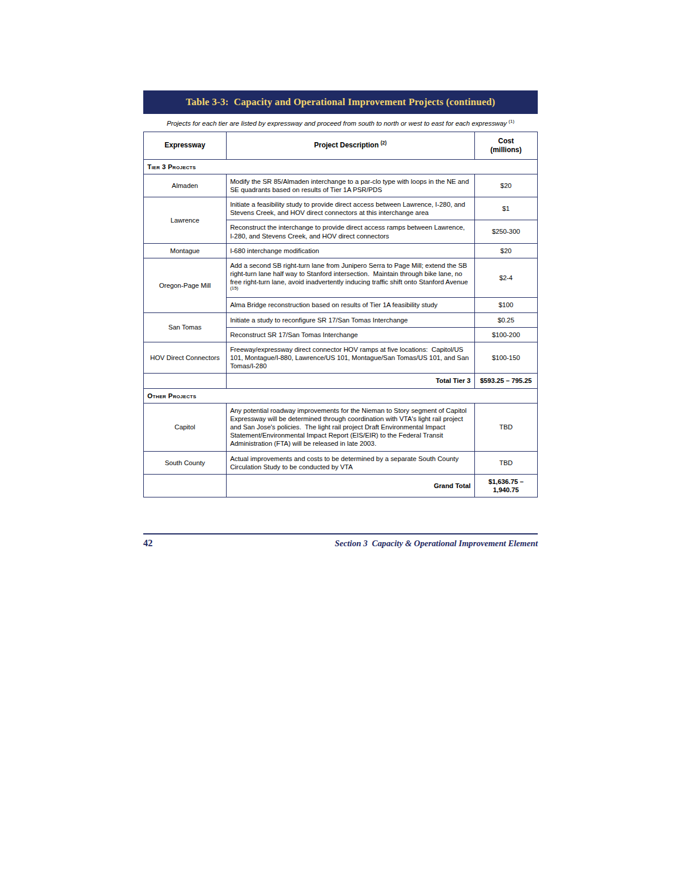Table 3-3: Capacity and Operational Improvement Projects (continued)
Projects for each tier are listed by expressway and proceed from south to north or west to east for each expressway (1)
| Expressway | Project Description (2) | Cost (millions) |
| --- | --- | --- |
| Tier 3 Projects |
| Almaden | Modify the SR 85/Almaden interchange to a par-clo type with loops in the NE and SE quadrants based on results of Tier 1A PSR/PDS | $20 |
| Lawrence | Initiate a feasibility study to provide direct access between Lawrence, I-280, and Stevens Creek, and HOV direct connectors at this interchange area | $1 |
| Reconstruct the interchange to provide direct access ramps between Lawrence, I-280, and Stevens Creek, and HOV direct connectors | $250-300 |
| Montague | I-680 interchange modification | $20 |
| Oregon-Page Mill | Add a second SB right-turn lane from Junipero Serra to Page Mill; extend the SB right-turn lane half way to Stanford intersection. Maintain through bike lane, no free right-turn lane, avoid inadvertently inducing traffic shift onto Stanford Avenue (15) | $2-4 |
| Alma Bridge reconstruction based on results of Tier 1A feasibility study | $100 |
| San Tomas | Initiate a study to reconfigure SR 17/San Tomas Interchange | $0.25 |
| Reconstruct SR 17/San Tomas Interchange | $100-200 |
| HOV Direct Connectors | Freeway/expressway direct connector HOV ramps at five locations: Capitol/US 101, Montague/I-880, Lawrence/US 101, Montague/San Tomas/US 101, and San Tomas/I-280 | $100-150 |
| | Total Tier 3 | $593.25 – 795.25 |
| Other Projects |
| Capitol | Any potential roadway improvements for the Nieman to Story segment of Capitol Expressway will be determined through coordination with VTA's light rail project and San Jose's policies. The light rail project Draft Environmental Impact Statement/Environmental Impact Report (EIS/EIR) to the Federal Transit Administration (FTA) will be released in late 2003. | TBD |
| South County | Actual improvements and costs to be determined by a separate South County Circulation Study to be conducted by VTA | TBD |
| | Grand Total | $1,636.75 – 1,940.75 |
42
Section 3 Capacity & Operational Improvement Element